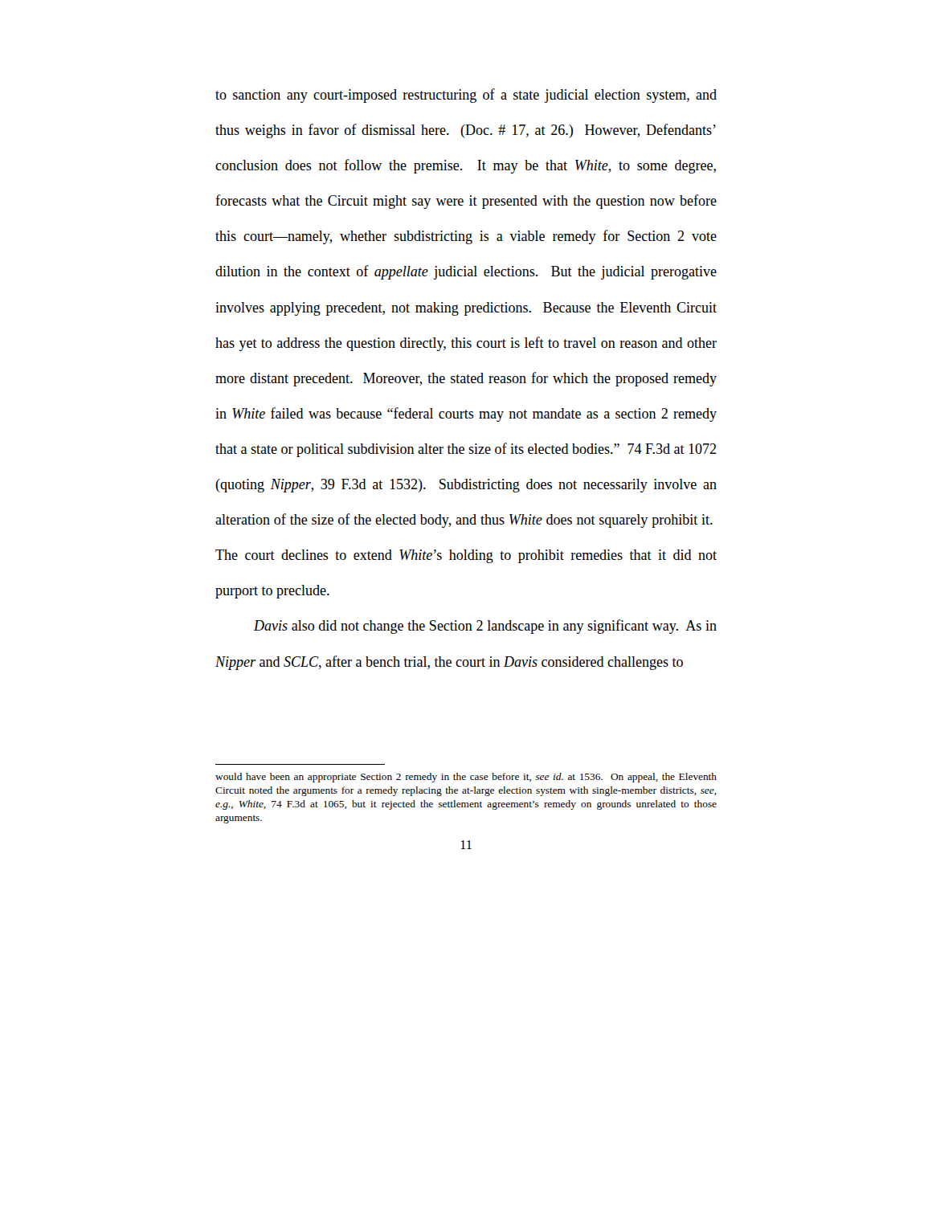to sanction any court-imposed restructuring of a state judicial election system, and thus weighs in favor of dismissal here. (Doc. # 17, at 26.) However, Defendants’ conclusion does not follow the premise. It may be that White, to some degree, forecasts what the Circuit might say were it presented with the question now before this court—namely, whether subdistricting is a viable remedy for Section 2 vote dilution in the context of appellate judicial elections. But the judicial prerogative involves applying precedent, not making predictions. Because the Eleventh Circuit has yet to address the question directly, this court is left to travel on reason and other more distant precedent. Moreover, the stated reason for which the proposed remedy in White failed was because “federal courts may not mandate as a section 2 remedy that a state or political subdivision alter the size of its elected bodies.” 74 F.3d at 1072 (quoting Nipper, 39 F.3d at 1532). Subdistricting does not necessarily involve an alteration of the size of the elected body, and thus White does not squarely prohibit it. The court declines to extend White’s holding to prohibit remedies that it did not purport to preclude.
Davis also did not change the Section 2 landscape in any significant way. As in Nipper and SCLC, after a bench trial, the court in Davis considered challenges to
would have been an appropriate Section 2 remedy in the case before it, see id. at 1536. On appeal, the Eleventh Circuit noted the arguments for a remedy replacing the at-large election system with single-member districts, see, e.g., White, 74 F.3d at 1065, but it rejected the settlement agreement’s remedy on grounds unrelated to those arguments.
11